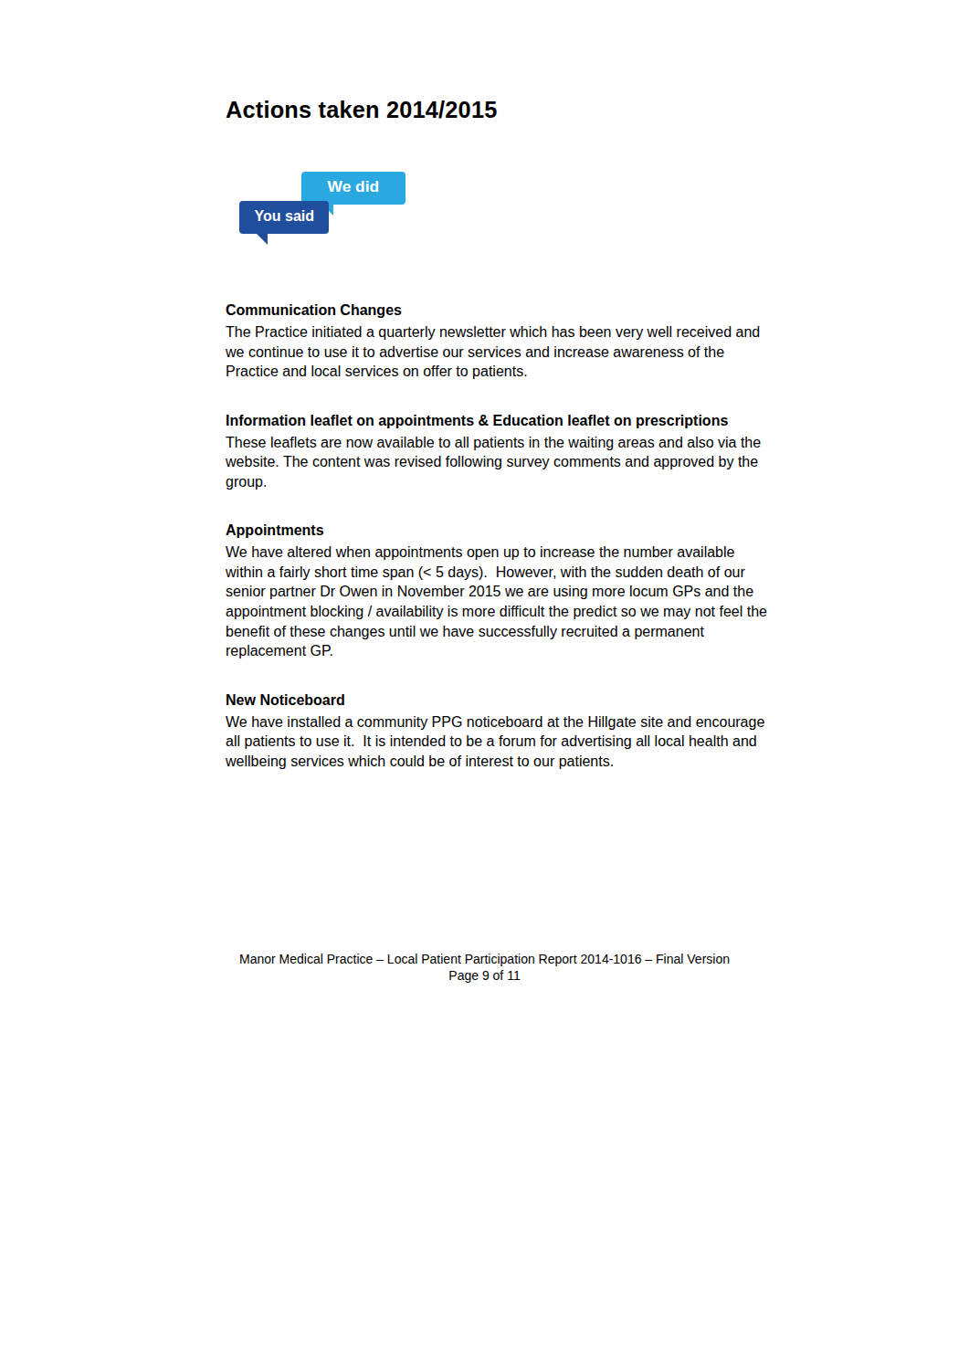Actions taken 2014/2015
We did
You said
Communication Changes
The Practice initiated a quarterly newsletter which has been very well received and we continue to use it to advertise our services and increase awareness of the Practice and local services on offer to patients.
Information leaflet on appointments & Education leaflet on prescriptions
These leaflets are now available to all patients in the waiting areas and also via the website. The content was revised following survey comments and approved by the group.
Appointments
We have altered when appointments open up to increase the number available within a fairly short time span (< 5 days). However, with the sudden death of our senior partner Dr Owen in November 2015 we are using more locum GPs and the appointment blocking / availability is more difficult the predict so we may not feel the benefit of these changes until we have successfully recruited a permanent replacement GP.
New Noticeboard
We have installed a community PPG noticeboard at the Hillgate site and encourage all patients to use it. It is intended to be a forum for advertising all local health and wellbeing services which could be of interest to our patients.
Manor Medical Practice – Local Patient Participation Report 2014-1016 – Final Version
Page 9 of 11